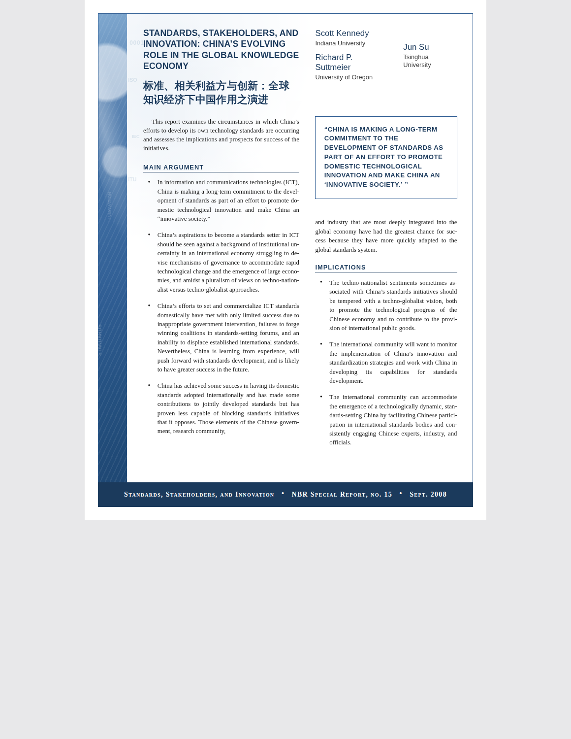STANDARDS INNOVATION
0001 ISO IEC ITU
Standards, Stakeholders, and Innovation: China’s Evolving Role in the Global Knowledge Economy
标准、相关利益方与创新：全球知识经济下中国作用之演进
This report examines the circumstances in which China’s efforts to develop its own technology standards are occurring and assesses the implications and prospects for success of the initiatives.
Main Argument
In information and communications technologies (ICT), China is making a long-term commitment to the development of standards as part of an effort to promote domestic technological innovation and make China an “innovative society.”
China’s aspirations to become a standards setter in ICT should be seen against a background of institutional uncertainty in an international economy struggling to devise mechanisms of governance to accommodate rapid technological change and the emergence of large economies, and amidst a pluralism of views on techno-nationalist versus techno-globalist approaches.
China’s efforts to set and commercialize ICT standards domestically have met with only limited success due to inappropriate government intervention, failures to forge winning coalitions in standards-setting forums, and an inability to displace established international standards. Nevertheless, China is learning from experience, will push forward with standards development, and is likely to have greater success in the future.
China has achieved some success in having its domestic standards adopted internationally and has made some contributions to jointly developed standards but has proven less capable of blocking standards initiatives that it opposes. Those elements of the Chinese government, research community,
Scott Kennedy
Indiana University
Richard P. Suttmeier
University of Oregon
Jun Su
Tsinghua University
“China is making a long-term commitment to the development of standards as part of an effort to promote domestic technological innovation and make China an ‘innovative society.’ ”
and industry that are most deeply integrated into the global economy have had the greatest chance for success because they have more quickly adapted to the global standards system.
Implications
The techno-nationalist sentiments sometimes associated with China’s standards initiatives should be tempered with a techno-globalist vision, both to promote the technological progress of the Chinese economy and to contribute to the provision of international public goods.
The international community will want to monitor the implementation of China’s innovation and standardization strategies and work with China in developing its capabilities for standards development.
The international community can accommodate the emergence of a technologically dynamic, standards-setting China by facilitating Chinese participation in international standards bodies and consistently engaging Chinese experts, industry, and officials.
Standards, Stakeholders, and Innovation • NBR Special Report, no. 15 • Sept. 2008